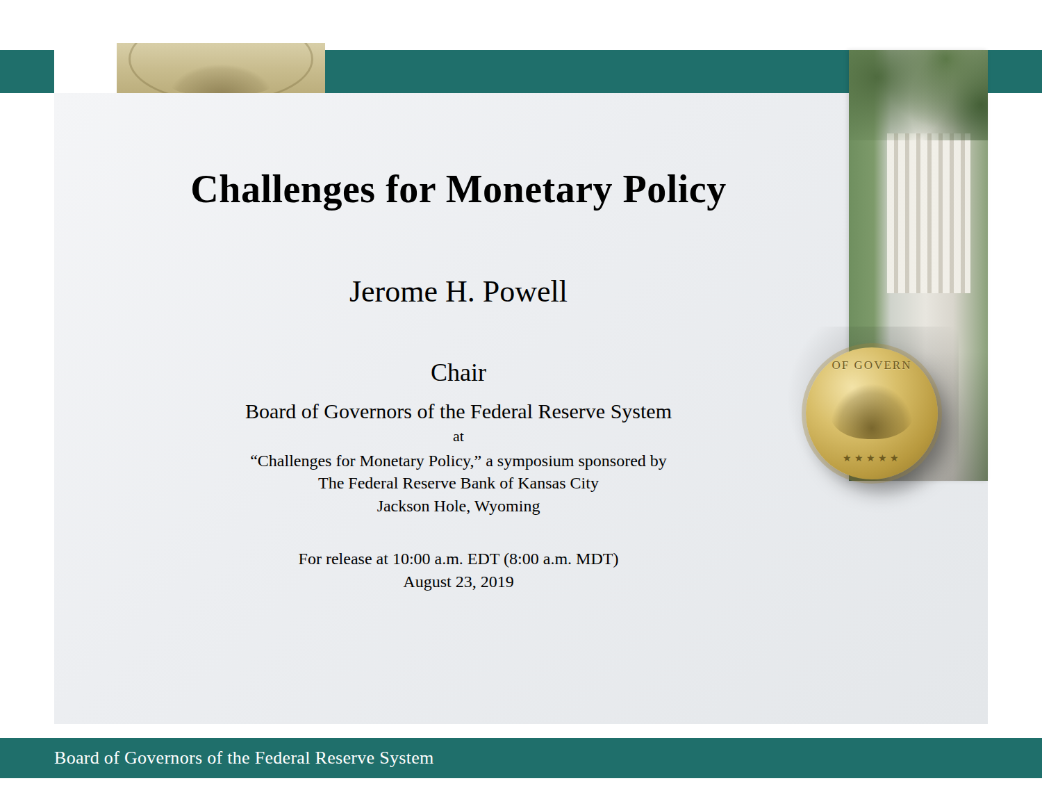OF GOVERN
★★★★★
Challenges for Monetary Policy
Jerome H. Powell
Chair
Board of Governors of the Federal Reserve System
at
“Challenges for Monetary Policy,” a symposium sponsored by
The Federal Reserve Bank of Kansas City
Jackson Hole, Wyoming
For release at 10:00 a.m. EDT (8:00 a.m. MDT)
August 23, 2019
Board of Governors of the Federal Reserve System